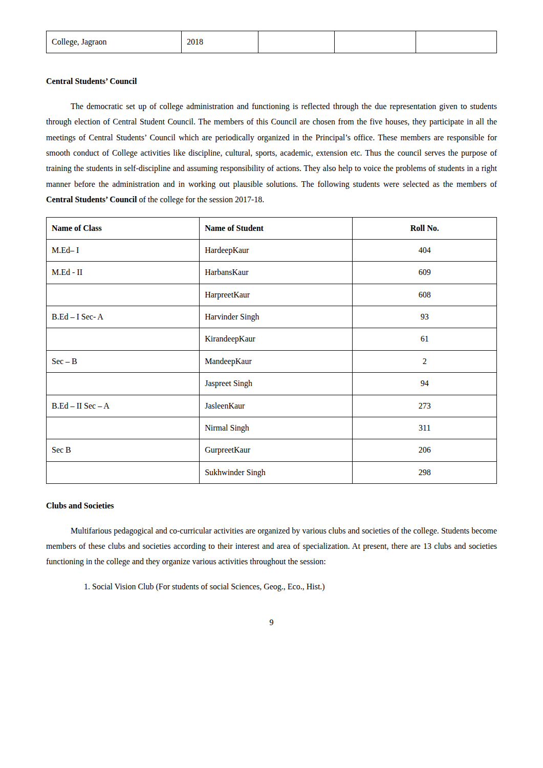| College, Jagraon | 2018 | | | |
Central Students’ Council
The democratic set up of college administration and functioning is reflected through the due representation given to students through election of Central Student Council. The members of this Council are chosen from the five houses, they participate in all the meetings of Central Students’ Council which are periodically organized in the Principal’s office. These members are responsible for smooth conduct of College activities like discipline, cultural, sports, academic, extension etc. Thus the council serves the purpose of training the students in self-discipline and assuming responsibility of actions. They also help to voice the problems of students in a right manner before the administration and in working out plausible solutions. The following students were selected as the members of Central Students’ Council of the college for the session 2017-18.
| Name of Class | Name of Student | Roll No. |
| --- | --- | --- |
| M.Ed– I | HardeepKaur | 404 |
| M.Ed - II | HarbansKaur | 609 |
| | HarpreetKaur | 608 |
| B.Ed – I Sec- A | Harvinder Singh | 93 |
| | KirandeepKaur | 61 |
| Sec – B | MandeepKaur | 2 |
| | Jaspreet Singh | 94 |
| B.Ed – II Sec – A | JasleenKaur | 273 |
| | Nirmal Singh | 311 |
| Sec B | GurpreetKaur | 206 |
| | Sukhwinder Singh | 298 |
Clubs and Societies
Multifarious pedagogical and co-curricular activities are organized by various clubs and societies of the college. Students become members of these clubs and societies according to their interest and area of specialization. At present, there are 13 clubs and societies functioning in the college and they organize various activities throughout the session:
Social Vision Club (For students of social Sciences, Geog., Eco., Hist.)
9